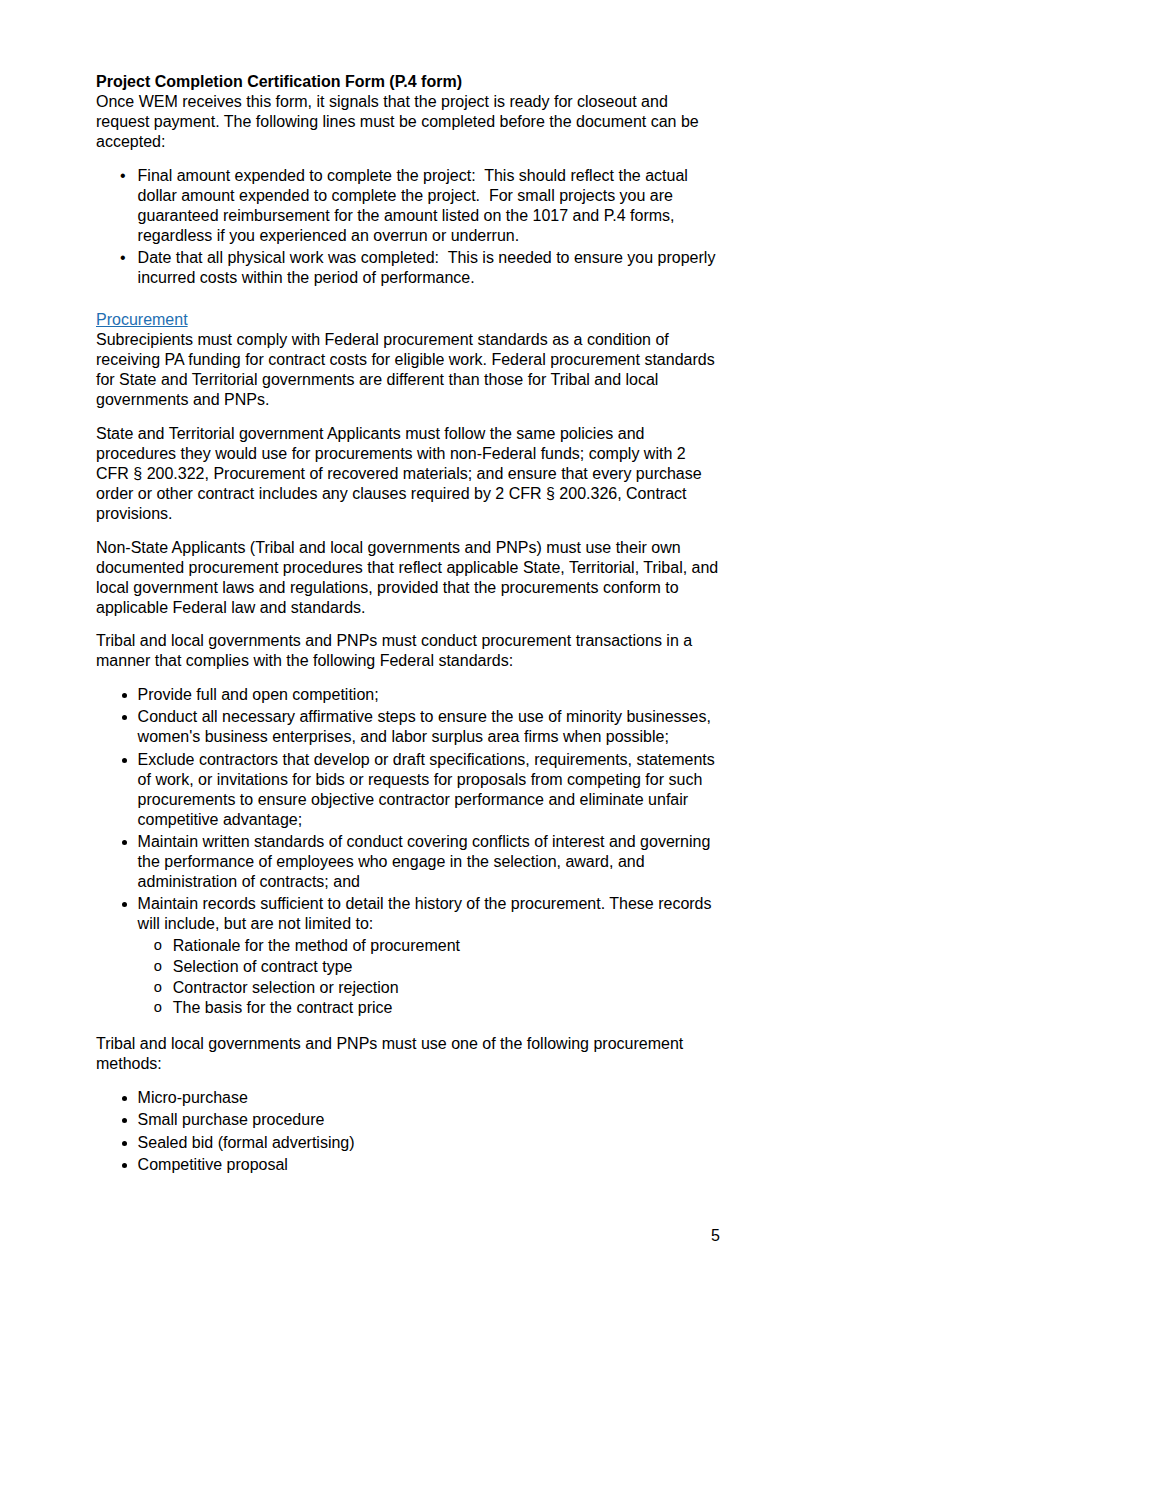Project Completion Certification Form (P.4 form)
Once WEM receives this form, it signals that the project is ready for closeout and request payment. The following lines must be completed before the document can be accepted:
Final amount expended to complete the project: This should reflect the actual dollar amount expended to complete the project. For small projects you are guaranteed reimbursement for the amount listed on the 1017 and P.4 forms, regardless if you experienced an overrun or underrun.
Date that all physical work was completed: This is needed to ensure you properly incurred costs within the period of performance.
Procurement
Subrecipients must comply with Federal procurement standards as a condition of receiving PA funding for contract costs for eligible work. Federal procurement standards for State and Territorial governments are different than those for Tribal and local governments and PNPs.
State and Territorial government Applicants must follow the same policies and procedures they would use for procurements with non-Federal funds; comply with 2 CFR § 200.322, Procurement of recovered materials; and ensure that every purchase order or other contract includes any clauses required by 2 CFR § 200.326, Contract provisions.
Non-State Applicants (Tribal and local governments and PNPs) must use their own documented procurement procedures that reflect applicable State, Territorial, Tribal, and local government laws and regulations, provided that the procurements conform to applicable Federal law and standards.
Tribal and local governments and PNPs must conduct procurement transactions in a manner that complies with the following Federal standards:
Provide full and open competition;
Conduct all necessary affirmative steps to ensure the use of minority businesses, women's business enterprises, and labor surplus area firms when possible;
Exclude contractors that develop or draft specifications, requirements, statements of work, or invitations for bids or requests for proposals from competing for such procurements to ensure objective contractor performance and eliminate unfair competitive advantage;
Maintain written standards of conduct covering conflicts of interest and governing the performance of employees who engage in the selection, award, and administration of contracts; and
Maintain records sufficient to detail the history of the procurement. These records will include, but are not limited to:
Rationale for the method of procurement
Selection of contract type
Contractor selection or rejection
The basis for the contract price
Tribal and local governments and PNPs must use one of the following procurement methods:
Micro-purchase
Small purchase procedure
Sealed bid (formal advertising)
Competitive proposal
5